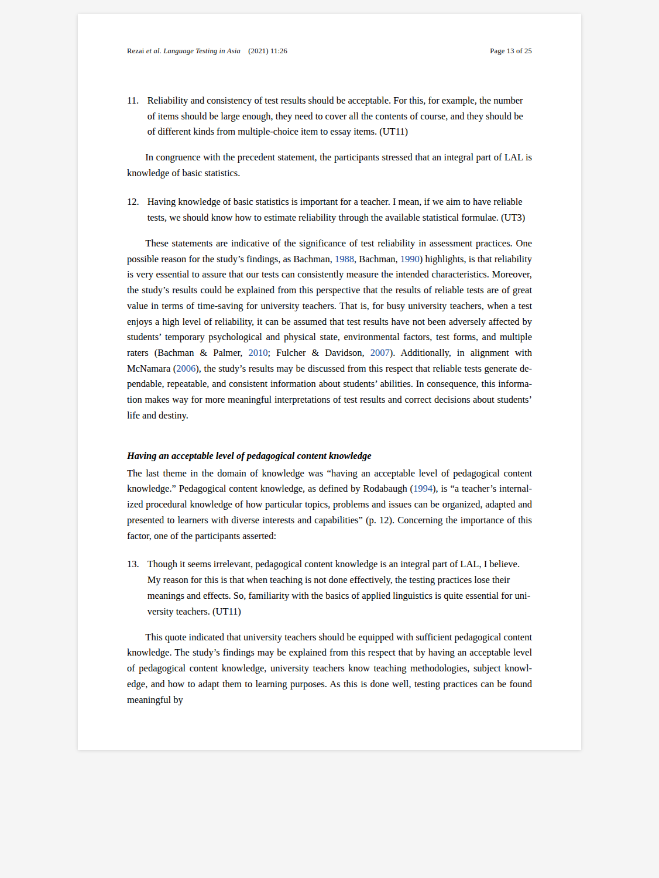Rezai et al. Language Testing in Asia (2021) 11:26
Page 13 of 25
11. Reliability and consistency of test results should be acceptable. For this, for example, the number of items should be large enough, they need to cover all the contents of course, and they should be of different kinds from multiple-choice item to essay items. (UT11)
In congruence with the precedent statement, the participants stressed that an integral part of LAL is knowledge of basic statistics.
12. Having knowledge of basic statistics is important for a teacher. I mean, if we aim to have reliable tests, we should know how to estimate reliability through the available statistical formulae. (UT3)
These statements are indicative of the significance of test reliability in assessment practices. One possible reason for the study’s findings, as Bachman, 1988, Bachman, 1990) highlights, is that reliability is very essential to assure that our tests can consistently measure the intended characteristics. Moreover, the study’s results could be explained from this perspective that the results of reliable tests are of great value in terms of time-saving for university teachers. That is, for busy university teachers, when a test enjoys a high level of reliability, it can be assumed that test results have not been adversely affected by students’ temporary psychological and physical state, environmental factors, test forms, and multiple raters (Bachman & Palmer, 2010; Fulcher & Davidson, 2007). Additionally, in alignment with McNamara (2006), the study’s results may be discussed from this respect that reliable tests generate dependable, repeatable, and consistent information about students’ abilities. In consequence, this information makes way for more meaningful interpretations of test results and correct decisions about students’ life and destiny.
Having an acceptable level of pedagogical content knowledge
The last theme in the domain of knowledge was “having an acceptable level of pedagogical content knowledge.” Pedagogical content knowledge, as defined by Rodabaugh (1994), is “a teacher’s internalized procedural knowledge of how particular topics, problems and issues can be organized, adapted and presented to learners with diverse interests and capabilities” (p. 12). Concerning the importance of this factor, one of the participants asserted:
13. Though it seems irrelevant, pedagogical content knowledge is an integral part of LAL, I believe. My reason for this is that when teaching is not done effectively, the testing practices lose their meanings and effects. So, familiarity with the basics of applied linguistics is quite essential for university teachers. (UT11)
This quote indicated that university teachers should be equipped with sufficient pedagogical content knowledge. The study’s findings may be explained from this respect that by having an acceptable level of pedagogical content knowledge, university teachers know teaching methodologies, subject knowledge, and how to adapt them to learning purposes. As this is done well, testing practices can be found meaningful by